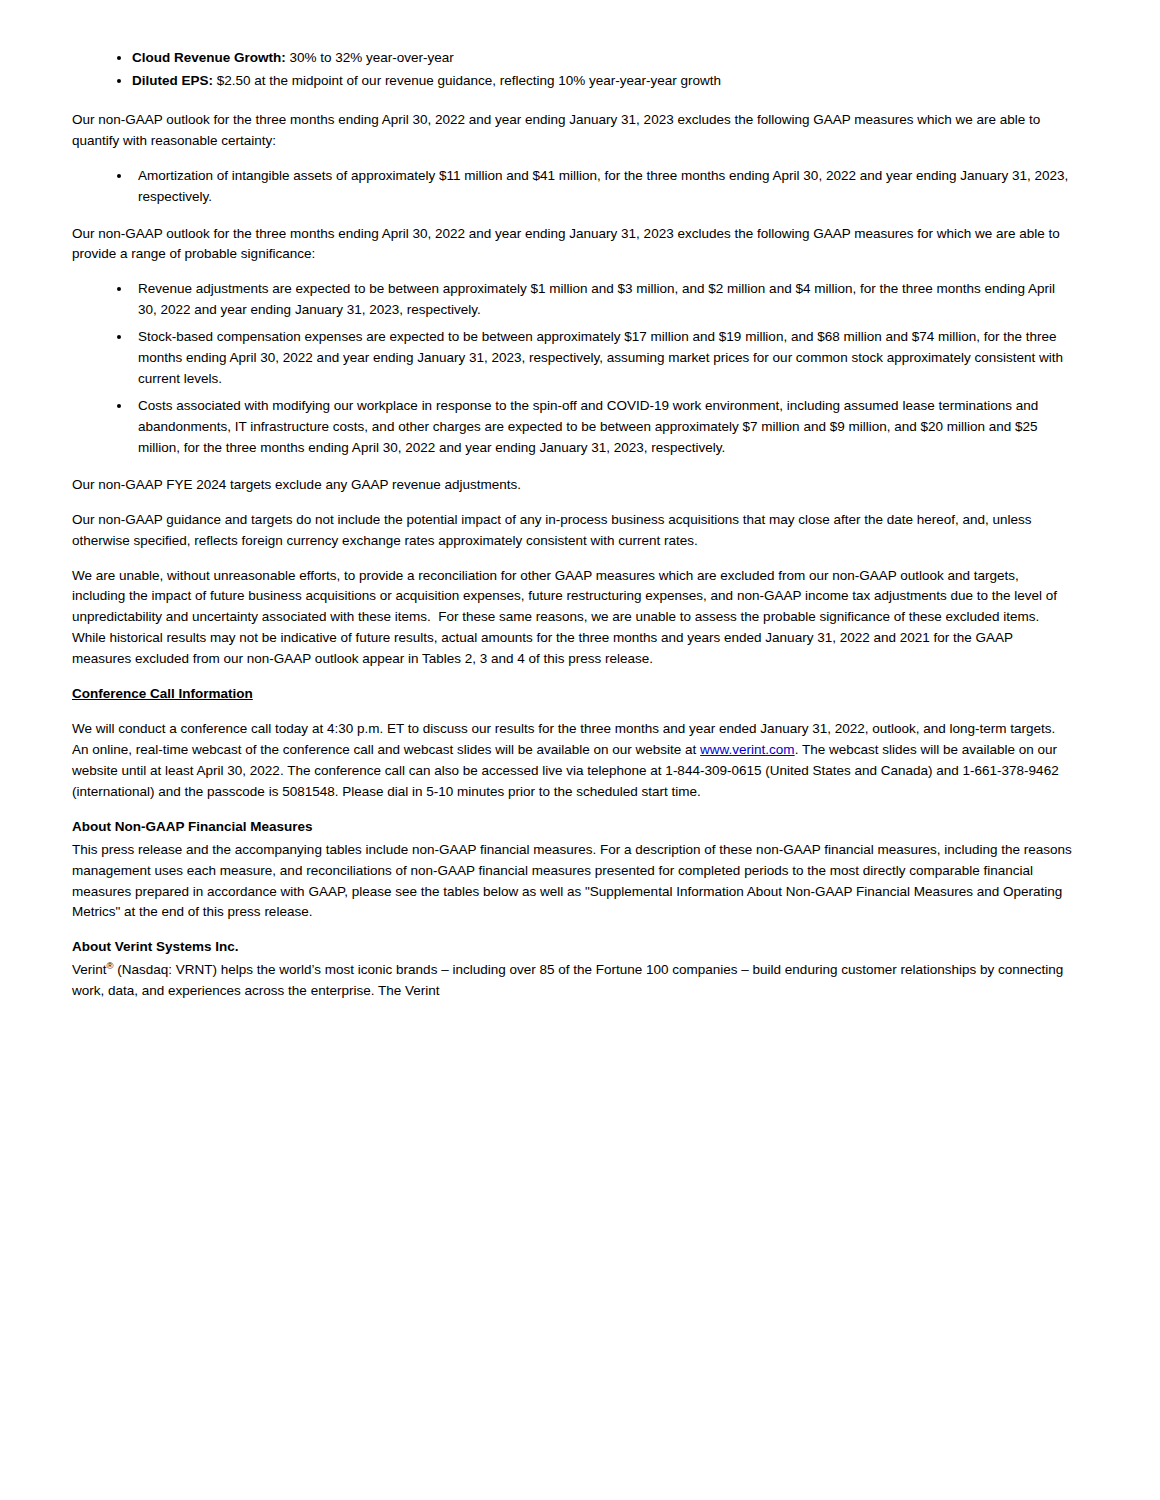Cloud Revenue Growth: 30% to 32% year-over-year
Diluted EPS: $2.50 at the midpoint of our revenue guidance, reflecting 10% year-year-year growth
Our non-GAAP outlook for the three months ending April 30, 2022 and year ending January 31, 2023 excludes the following GAAP measures which we are able to quantify with reasonable certainty:
Amortization of intangible assets of approximately $11 million and $41 million, for the three months ending April 30, 2022 and year ending January 31, 2023, respectively.
Our non-GAAP outlook for the three months ending April 30, 2022 and year ending January 31, 2023 excludes the following GAAP measures for which we are able to provide a range of probable significance:
Revenue adjustments are expected to be between approximately $1 million and $3 million, and $2 million and $4 million, for the three months ending April 30, 2022 and year ending January 31, 2023, respectively.
Stock-based compensation expenses are expected to be between approximately $17 million and $19 million, and $68 million and $74 million, for the three months ending April 30, 2022 and year ending January 31, 2023, respectively, assuming market prices for our common stock approximately consistent with current levels.
Costs associated with modifying our workplace in response to the spin-off and COVID-19 work environment, including assumed lease terminations and abandonments, IT infrastructure costs, and other charges are expected to be between approximately $7 million and $9 million, and $20 million and $25 million, for the three months ending April 30, 2022 and year ending January 31, 2023, respectively.
Our non-GAAP FYE 2024 targets exclude any GAAP revenue adjustments.
Our non-GAAP guidance and targets do not include the potential impact of any in-process business acquisitions that may close after the date hereof, and, unless otherwise specified, reflects foreign currency exchange rates approximately consistent with current rates.
We are unable, without unreasonable efforts, to provide a reconciliation for other GAAP measures which are excluded from our non-GAAP outlook and targets, including the impact of future business acquisitions or acquisition expenses, future restructuring expenses, and non-GAAP income tax adjustments due to the level of unpredictability and uncertainty associated with these items. For these same reasons, we are unable to assess the probable significance of these excluded items. While historical results may not be indicative of future results, actual amounts for the three months and years ended January 31, 2022 and 2021 for the GAAP measures excluded from our non-GAAP outlook appear in Tables 2, 3 and 4 of this press release.
Conference Call Information
We will conduct a conference call today at 4:30 p.m. ET to discuss our results for the three months and year ended January 31, 2022, outlook, and long-term targets. An online, real-time webcast of the conference call and webcast slides will be available on our website at www.verint.com. The webcast slides will be available on our website until at least April 30, 2022. The conference call can also be accessed live via telephone at 1-844-309-0615 (United States and Canada) and 1-661-378-9462 (international) and the passcode is 5081548. Please dial in 5-10 minutes prior to the scheduled start time.
About Non-GAAP Financial Measures
This press release and the accompanying tables include non-GAAP financial measures. For a description of these non-GAAP financial measures, including the reasons management uses each measure, and reconciliations of non-GAAP financial measures presented for completed periods to the most directly comparable financial measures prepared in accordance with GAAP, please see the tables below as well as "Supplemental Information About Non-GAAP Financial Measures and Operating Metrics" at the end of this press release.
About Verint Systems Inc.
Verint® (Nasdaq: VRNT) helps the world’s most iconic brands – including over 85 of the Fortune 100 companies – build enduring customer relationships by connecting work, data, and experiences across the enterprise. The Verint